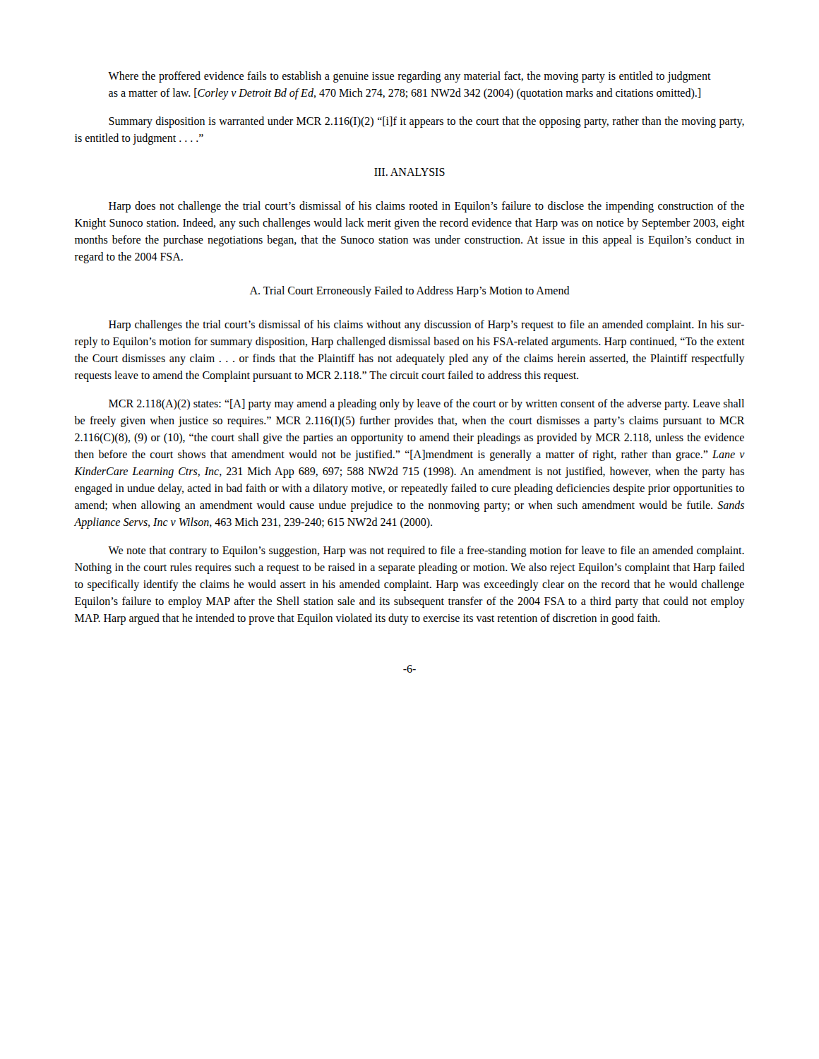Where the proffered evidence fails to establish a genuine issue regarding any material fact, the moving party is entitled to judgment as a matter of law. [Corley v Detroit Bd of Ed, 470 Mich 274, 278; 681 NW2d 342 (2004) (quotation marks and citations omitted).]
Summary disposition is warranted under MCR 2.116(I)(2) “[i]f it appears to the court that the opposing party, rather than the moving party, is entitled to judgment . . . .”
III. ANALYSIS
Harp does not challenge the trial court’s dismissal of his claims rooted in Equilon’s failure to disclose the impending construction of the Knight Sunoco station. Indeed, any such challenges would lack merit given the record evidence that Harp was on notice by September 2003, eight months before the purchase negotiations began, that the Sunoco station was under construction. At issue in this appeal is Equilon’s conduct in regard to the 2004 FSA.
A. Trial Court Erroneously Failed to Address Harp’s Motion to Amend
Harp challenges the trial court’s dismissal of his claims without any discussion of Harp’s request to file an amended complaint. In his sur-reply to Equilon’s motion for summary disposition, Harp challenged dismissal based on his FSA-related arguments. Harp continued, “To the extent the Court dismisses any claim . . . or finds that the Plaintiff has not adequately pled any of the claims herein asserted, the Plaintiff respectfully requests leave to amend the Complaint pursuant to MCR 2.118.” The circuit court failed to address this request.
MCR 2.118(A)(2) states: “[A] party may amend a pleading only by leave of the court or by written consent of the adverse party. Leave shall be freely given when justice so requires.” MCR 2.116(I)(5) further provides that, when the court dismisses a party’s claims pursuant to MCR 2.116(C)(8), (9) or (10), “the court shall give the parties an opportunity to amend their pleadings as provided by MCR 2.118, unless the evidence then before the court shows that amendment would not be justified.” “[A]mendment is generally a matter of right, rather than grace.” Lane v KinderCare Learning Ctrs, Inc, 231 Mich App 689, 697; 588 NW2d 715 (1998). An amendment is not justified, however, when the party has engaged in undue delay, acted in bad faith or with a dilatory motive, or repeatedly failed to cure pleading deficiencies despite prior opportunities to amend; when allowing an amendment would cause undue prejudice to the nonmoving party; or when such amendment would be futile. Sands Appliance Servs, Inc v Wilson, 463 Mich 231, 239-240; 615 NW2d 241 (2000).
We note that contrary to Equilon’s suggestion, Harp was not required to file a free-standing motion for leave to file an amended complaint. Nothing in the court rules requires such a request to be raised in a separate pleading or motion. We also reject Equilon’s complaint that Harp failed to specifically identify the claims he would assert in his amended complaint. Harp was exceedingly clear on the record that he would challenge Equilon’s failure to employ MAP after the Shell station sale and its subsequent transfer of the 2004 FSA to a third party that could not employ MAP. Harp argued that he intended to prove that Equilon violated its duty to exercise its vast retention of discretion in good faith.
-6-